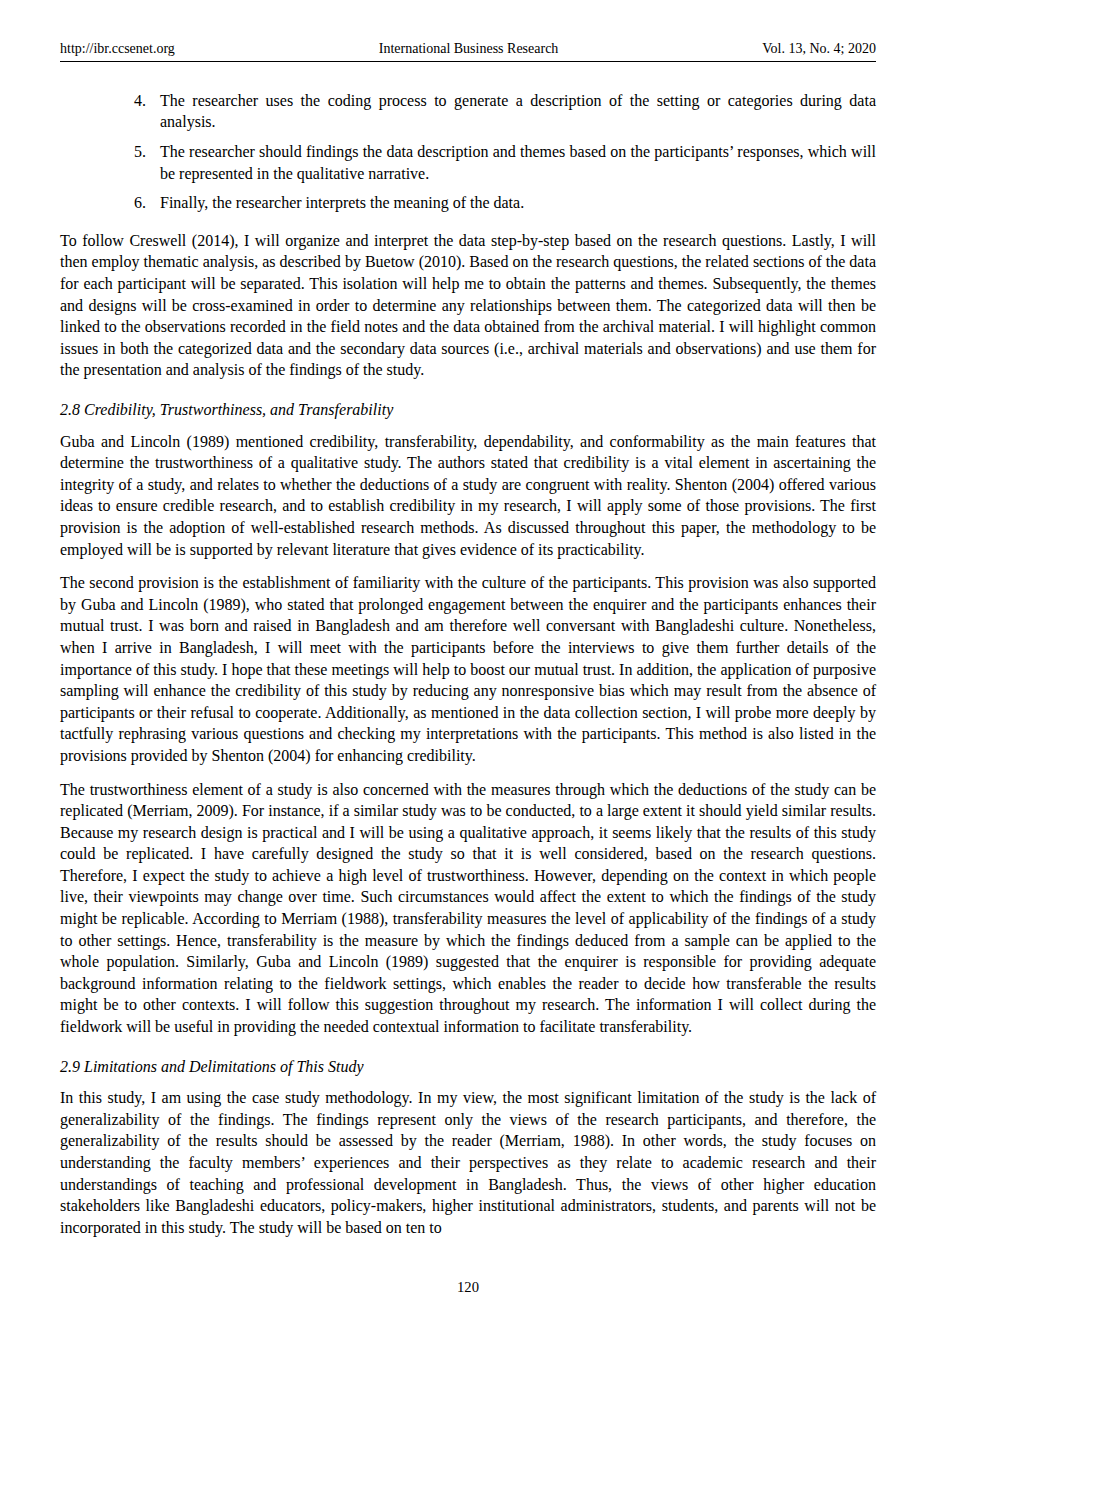http://ibr.ccsenet.org International Business Research Vol. 13, No. 4; 2020
The researcher uses the coding process to generate a description of the setting or categories during data analysis.
The researcher should findings the data description and themes based on the participants’ responses, which will be represented in the qualitative narrative.
Finally, the researcher interprets the meaning of the data.
To follow Creswell (2014), I will organize and interpret the data step-by-step based on the research questions. Lastly, I will then employ thematic analysis, as described by Buetow (2010). Based on the research questions, the related sections of the data for each participant will be separated. This isolation will help me to obtain the patterns and themes. Subsequently, the themes and designs will be cross-examined in order to determine any relationships between them. The categorized data will then be linked to the observations recorded in the field notes and the data obtained from the archival material. I will highlight common issues in both the categorized data and the secondary data sources (i.e., archival materials and observations) and use them for the presentation and analysis of the findings of the study.
2.8 Credibility, Trustworthiness, and Transferability
Guba and Lincoln (1989) mentioned credibility, transferability, dependability, and conformability as the main features that determine the trustworthiness of a qualitative study. The authors stated that credibility is a vital element in ascertaining the integrity of a study, and relates to whether the deductions of a study are congruent with reality. Shenton (2004) offered various ideas to ensure credible research, and to establish credibility in my research, I will apply some of those provisions. The first provision is the adoption of well-established research methods. As discussed throughout this paper, the methodology to be employed will be is supported by relevant literature that gives evidence of its practicability.
The second provision is the establishment of familiarity with the culture of the participants. This provision was also supported by Guba and Lincoln (1989), who stated that prolonged engagement between the enquirer and the participants enhances their mutual trust. I was born and raised in Bangladesh and am therefore well conversant with Bangladeshi culture. Nonetheless, when I arrive in Bangladesh, I will meet with the participants before the interviews to give them further details of the importance of this study. I hope that these meetings will help to boost our mutual trust. In addition, the application of purposive sampling will enhance the credibility of this study by reducing any nonresponsive bias which may result from the absence of participants or their refusal to cooperate. Additionally, as mentioned in the data collection section, I will probe more deeply by tactfully rephrasing various questions and checking my interpretations with the participants. This method is also listed in the provisions provided by Shenton (2004) for enhancing credibility.
The trustworthiness element of a study is also concerned with the measures through which the deductions of the study can be replicated (Merriam, 2009). For instance, if a similar study was to be conducted, to a large extent it should yield similar results. Because my research design is practical and I will be using a qualitative approach, it seems likely that the results of this study could be replicated. I have carefully designed the study so that it is well considered, based on the research questions. Therefore, I expect the study to achieve a high level of trustworthiness. However, depending on the context in which people live, their viewpoints may change over time. Such circumstances would affect the extent to which the findings of the study might be replicable. According to Merriam (1988), transferability measures the level of applicability of the findings of a study to other settings. Hence, transferability is the measure by which the findings deduced from a sample can be applied to the whole population. Similarly, Guba and Lincoln (1989) suggested that the enquirer is responsible for providing adequate background information relating to the fieldwork settings, which enables the reader to decide how transferable the results might be to other contexts. I will follow this suggestion throughout my research. The information I will collect during the fieldwork will be useful in providing the needed contextual information to facilitate transferability.
2.9 Limitations and Delimitations of This Study
In this study, I am using the case study methodology. In my view, the most significant limitation of the study is the lack of generalizability of the findings. The findings represent only the views of the research participants, and therefore, the generalizability of the results should be assessed by the reader (Merriam, 1988). In other words, the study focuses on understanding the faculty members’ experiences and their perspectives as they relate to academic research and their understandings of teaching and professional development in Bangladesh. Thus, the views of other higher education stakeholders like Bangladeshi educators, policy-makers, higher institutional administrators, students, and parents will not be incorporated in this study. The study will be based on ten to
120